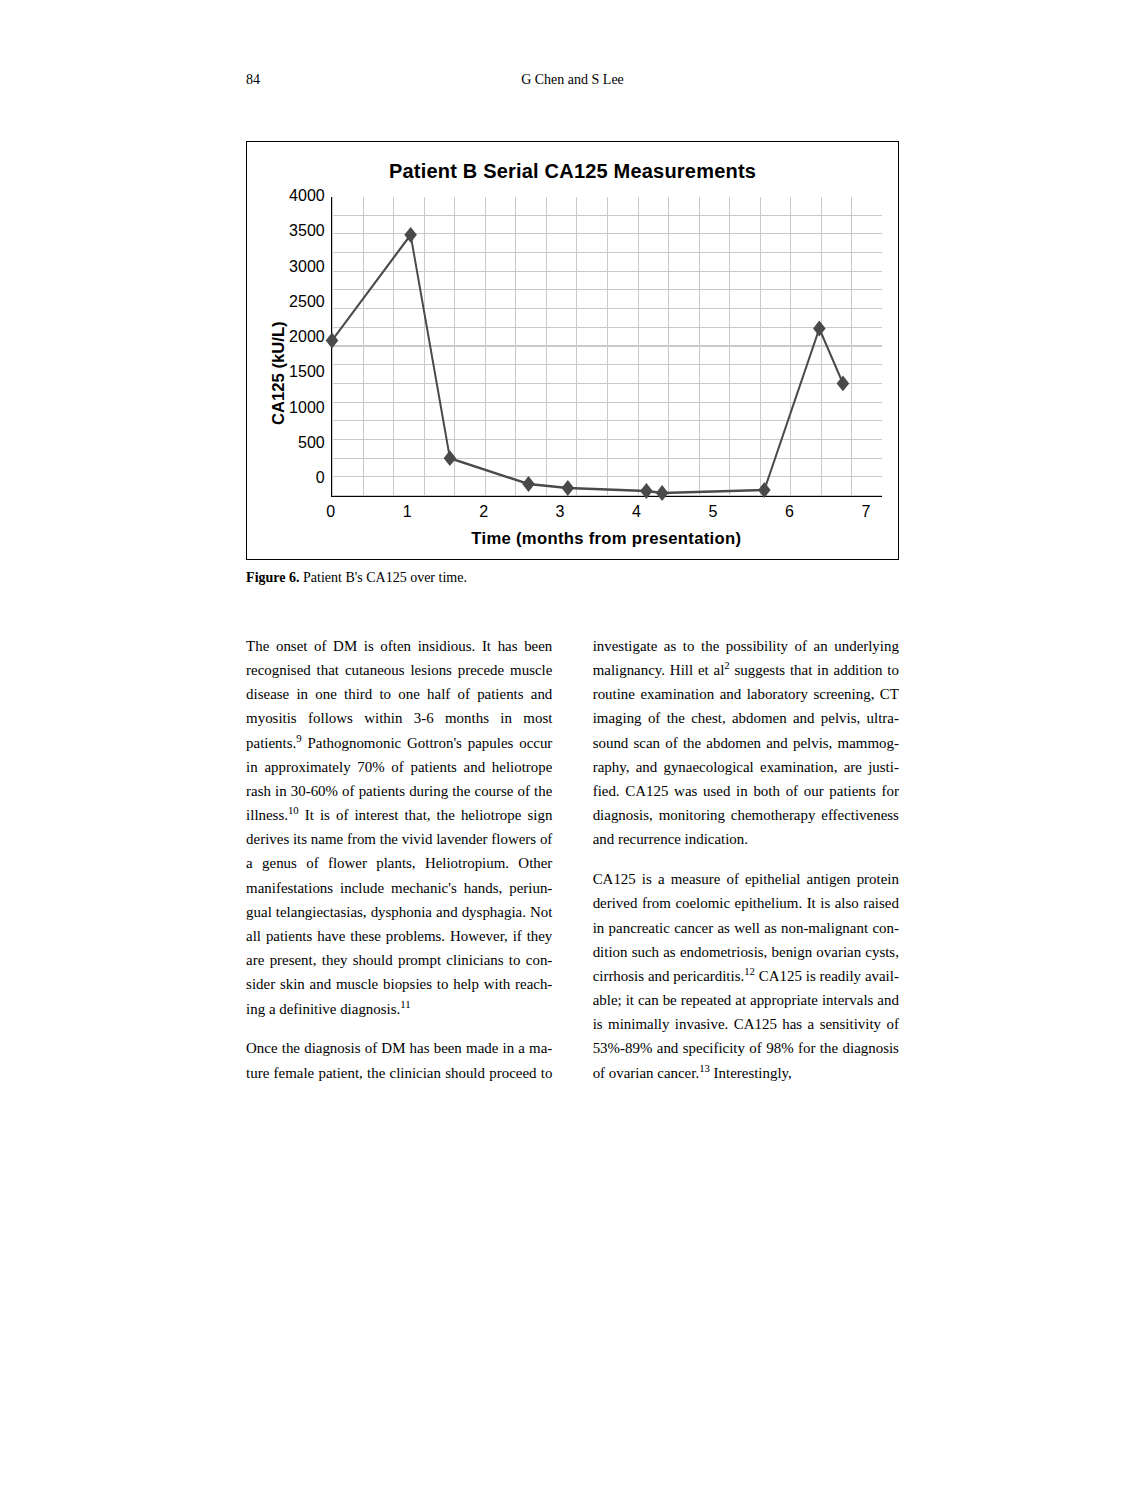84
G Chen and S Lee
Patient B Serial CA125 Measurements
CA125 (kU/L)
4000 3500 3000 2500 2000 1500 1000 500 0
0 1 2 3 4 5 6 7
Time (months from presentation)
Figure 6. Patient B's CA125 over time.
The onset of DM is often insidious. It has been recognised that cutaneous lesions precede muscle disease in one third to one half of patients and myositis follows within 3-6 months in most patients.9 Pathognomonic Gottron's papules occur in approximately 70% of patients and heliotrope rash in 30-60% of patients during the course of the illness.10 It is of interest that, the heliotrope sign derives its name from the vivid lavender flowers of a genus of flower plants, Heliotropium. Other manifestations include mechanic's hands, periungual telangiectasias, dysphonia and dysphagia. Not all patients have these problems. However, if they are present, they should prompt clinicians to consider skin and muscle biopsies to help with reaching a definitive diagnosis.11
Once the diagnosis of DM has been made in a mature female patient, the clinician should proceed to investigate as to the possibility of an underlying malignancy. Hill et al2 suggests that in addition to routine examination and laboratory screening, CT imaging of the chest, abdomen and pelvis, ultrasound scan of the abdomen and pelvis, mammography, and gynaecological examination, are justified. CA125 was used in both of our patients for diagnosis, monitoring chemotherapy effectiveness and recurrence indication.
CA125 is a measure of epithelial antigen protein derived from coelomic epithelium. It is also raised in pancreatic cancer as well as non-malignant condition such as endometriosis, benign ovarian cysts, cirrhosis and pericarditis.12 CA125 is readily available; it can be repeated at appropriate intervals and is minimally invasive. CA125 has a sensitivity of 53%-89% and specificity of 98% for the diagnosis of ovarian cancer.13 Interestingly,